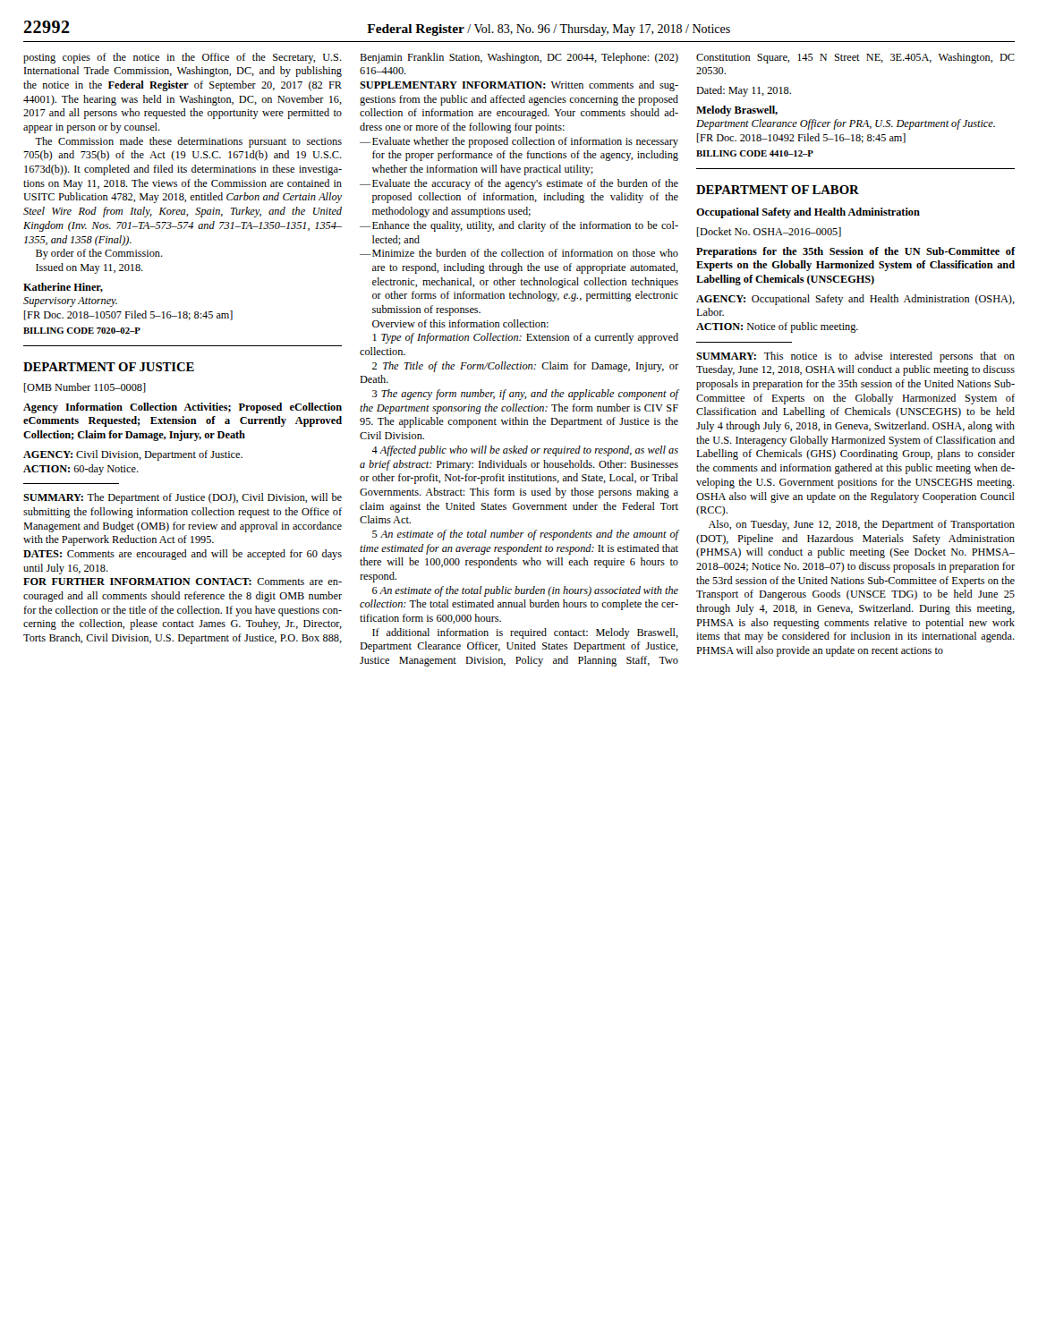22992
Federal Register / Vol. 83, No. 96 / Thursday, May 17, 2018 / Notices
posting copies of the notice in the Office of the Secretary, U.S. International Trade Commission, Washington, DC, and by publishing the notice in the Federal Register of September 20, 2017 (82 FR 44001). The hearing was held in Washington, DC, on November 16, 2017 and all persons who requested the opportunity were permitted to appear in person or by counsel.
The Commission made these determinations pursuant to sections 705(b) and 735(b) of the Act (19 U.S.C. 1671d(b) and 19 U.S.C. 1673d(b)). It completed and filed its determinations in these investigations on May 11, 2018. The views of the Commission are contained in USITC Publication 4782, May 2018, entitled Carbon and Certain Alloy Steel Wire Rod from Italy, Korea, Spain, Turkey, and the United Kingdom (Inv. Nos. 701–TA–573–574 and 731–TA–1350–1351, 1354–1355, and 1358 (Final)).
By order of the Commission.
Issued on May 11, 2018.
Katherine Hiner,
Supervisory Attorney.
[FR Doc. 2018–10507 Filed 5–16–18; 8:45 am]
BILLING CODE 7020–02–P
DEPARTMENT OF JUSTICE
[OMB Number 1105–0008]
Agency Information Collection Activities; Proposed eCollection eComments Requested; Extension of a Currently Approved Collection; Claim for Damage, Injury, or Death
AGENCY: Civil Division, Department of Justice.
ACTION: 60-day Notice.
SUMMARY: The Department of Justice (DOJ), Civil Division, will be submitting the following information collection request to the Office of Management and Budget (OMB) for review and approval in accordance with the Paperwork Reduction Act of 1995.
DATES: Comments are encouraged and will be accepted for 60 days until July 16, 2018.
FOR FURTHER INFORMATION CONTACT: Comments are encouraged and all comments should reference the 8 digit OMB number for the collection or the title of the collection. If you have questions concerning the collection, please contact James G. Touhey, Jr., Director, Torts Branch, Civil Division, U.S. Department of Justice, P.O. Box 888, Benjamin Franklin Station, Washington, DC 20044, Telephone: (202) 616–4400.
SUPPLEMENTARY INFORMATION: Written comments and suggestions from the public and affected agencies concerning the proposed collection of information are encouraged. Your comments should address one or more of the following four points:
Evaluate whether the proposed collection of information is necessary for the proper performance of the functions of the agency, including whether the information will have practical utility;
Evaluate the accuracy of the agency's estimate of the burden of the proposed collection of information, including the validity of the methodology and assumptions used;
Enhance the quality, utility, and clarity of the information to be collected; and
Minimize the burden of the collection of information on those who are to respond, including through the use of appropriate automated, electronic, mechanical, or other technological collection techniques or other forms of information technology, e.g., permitting electronic submission of responses.
Overview of this information collection:
1 Type of Information Collection: Extension of a currently approved collection.
2 The Title of the Form/Collection: Claim for Damage, Injury, or Death.
3 The agency form number, if any, and the applicable component of the Department sponsoring the collection: The form number is CIV SF 95. The applicable component within the Department of Justice is the Civil Division.
4 Affected public who will be asked or required to respond, as well as a brief abstract: Primary: Individuals or households. Other: Businesses or other for-profit, Not-for-profit institutions, and State, Local, or Tribal Governments. Abstract: This form is used by those persons making a claim against the United States Government under the Federal Tort Claims Act.
5 An estimate of the total number of respondents and the amount of time estimated for an average respondent to respond: It is estimated that there will be 100,000 respondents who will each require 6 hours to respond.
6 An estimate of the total public burden (in hours) associated with the collection: The total estimated annual burden hours to complete the certification form is 600,000 hours.
If additional information is required contact: Melody Braswell, Department Clearance Officer, United States Department of Justice, Justice Management Division, Policy and Planning Staff, Two Constitution Square, 145 N Street NE, 3E.405A, Washington, DC 20530.
Dated: May 11, 2018.
Melody Braswell,
Department Clearance Officer for PRA, U.S. Department of Justice.
[FR Doc. 2018–10492 Filed 5–16–18; 8:45 am]
BILLING CODE 4410–12–P
DEPARTMENT OF LABOR
Occupational Safety and Health Administration
[Docket No. OSHA–2016–0005]
Preparations for the 35th Session of the UN Sub-Committee of Experts on the Globally Harmonized System of Classification and Labelling of Chemicals (UNSCEGHS)
AGENCY: Occupational Safety and Health Administration (OSHA), Labor.
ACTION: Notice of public meeting.
SUMMARY: This notice is to advise interested persons that on Tuesday, June 12, 2018, OSHA will conduct a public meeting to discuss proposals in preparation for the 35th session of the United Nations Sub-Committee of Experts on the Globally Harmonized System of Classification and Labelling of Chemicals (UNSCEGHS) to be held July 4 through July 6, 2018, in Geneva, Switzerland. OSHA, along with the U.S. Interagency Globally Harmonized System of Classification and Labelling of Chemicals (GHS) Coordinating Group, plans to consider the comments and information gathered at this public meeting when developing the U.S. Government positions for the UNSCEGHS meeting. OSHA also will give an update on the Regulatory Cooperation Council (RCC).
Also, on Tuesday, June 12, 2018, the Department of Transportation (DOT), Pipeline and Hazardous Materials Safety Administration (PHMSA) will conduct a public meeting (See Docket No. PHMSA–2018–0024; Notice No. 2018–07) to discuss proposals in preparation for the 53rd session of the United Nations Sub-Committee of Experts on the Transport of Dangerous Goods (UNSCE TDG) to be held June 25 through July 4, 2018, in Geneva, Switzerland. During this meeting, PHMSA is also requesting comments relative to potential new work items that may be considered for inclusion in its international agenda. PHMSA will also provide an update on recent actions to